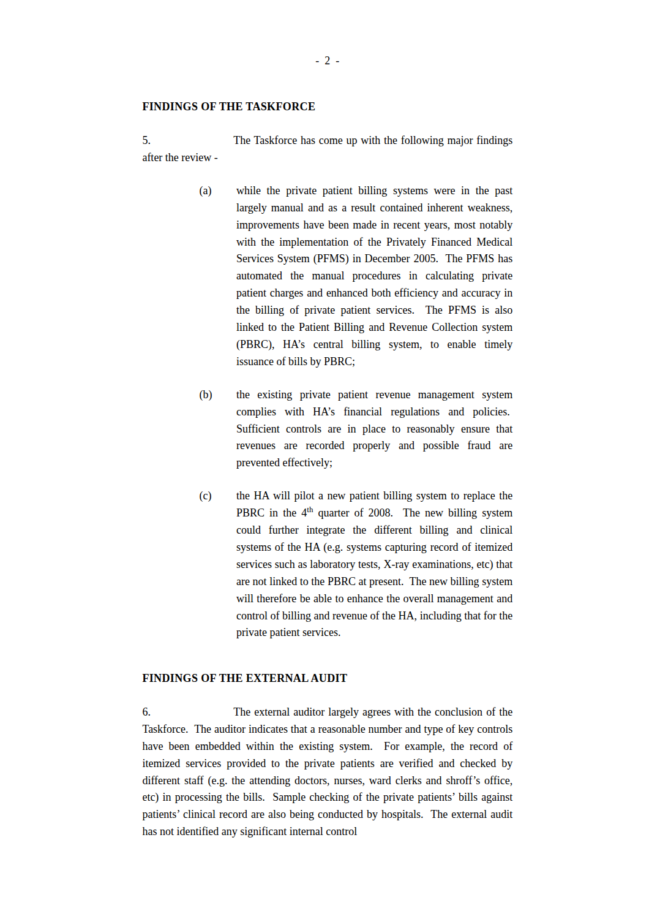- 2 -
FINDINGS OF THE TASKFORCE
5. The Taskforce has come up with the following major findings after the review -
(a) while the private patient billing systems were in the past largely manual and as a result contained inherent weakness, improvements have been made in recent years, most notably with the implementation of the Privately Financed Medical Services System (PFMS) in December 2005. The PFMS has automated the manual procedures in calculating private patient charges and enhanced both efficiency and accuracy in the billing of private patient services. The PFMS is also linked to the Patient Billing and Revenue Collection system (PBRC), HA’s central billing system, to enable timely issuance of bills by PBRC;
(b) the existing private patient revenue management system complies with HA’s financial regulations and policies. Sufficient controls are in place to reasonably ensure that revenues are recorded properly and possible fraud are prevented effectively;
(c) the HA will pilot a new patient billing system to replace the PBRC in the 4th quarter of 2008. The new billing system could further integrate the different billing and clinical systems of the HA (e.g. systems capturing record of itemized services such as laboratory tests, X-ray examinations, etc) that are not linked to the PBRC at present. The new billing system will therefore be able to enhance the overall management and control of billing and revenue of the HA, including that for the private patient services.
FINDINGS OF THE EXTERNAL AUDIT
6. The external auditor largely agrees with the conclusion of the Taskforce. The auditor indicates that a reasonable number and type of key controls have been embedded within the existing system. For example, the record of itemized services provided to the private patients are verified and checked by different staff (e.g. the attending doctors, nurses, ward clerks and shroff’s office, etc) in processing the bills. Sample checking of the private patients’ bills against patients’ clinical record are also being conducted by hospitals. The external audit has not identified any significant internal control